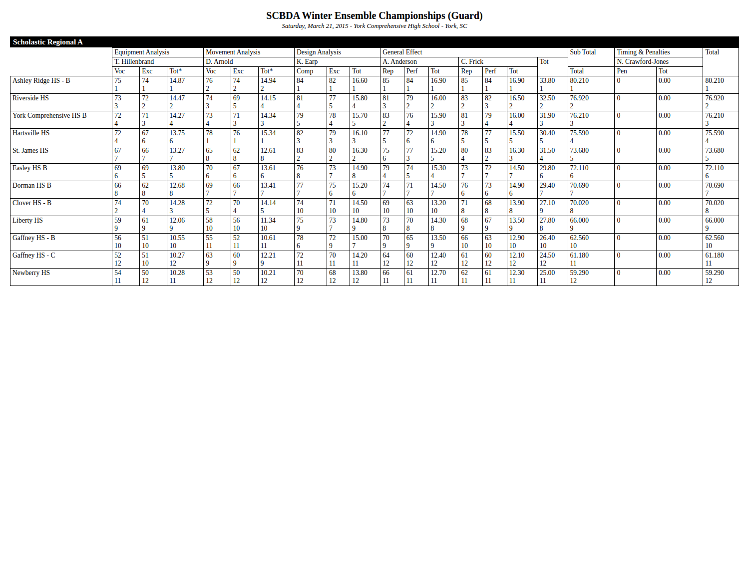SCBDA Winter Ensemble Championships (Guard)
Saturday, March 21, 2015 - York Comprehensive High School - York, SC
Scholastic Regional A
| | Equipment Analysis | Movement Analysis | Design Analysis | General Effect | Sub Total | Timing & Penalties | Total |
| --- | --- | --- | --- | --- | --- | --- | --- |
| T. Hillenbrand | D. Arnold | K. Earp | A. Anderson | C. Frick | Tot | N. Crawford-Jones |
| Voc | Exc | Tot* | Voc | Exc | Tot* | Comp | Exc | Tot | Rep | Perf | Tot | Rep | Perf | Tot | Total | Pen | Tot |
| Ashley Ridge HS - B | 75 1 | 74 1 | 14.87 1 | 76 2 | 74 2 | 14.94 2 | 84 1 | 82 1 | 16.60 1 | 85 1 | 84 1 | 16.90 1 | 85 1 | 84 1 | 16.90 1 | 33.80 1 | 80.210 1 | 0 | 0.00 | 80.210 1 |
| Riverside HS | 73 3 | 72 2 | 14.47 2 | 74 3 | 69 5 | 14.15 4 | 81 4 | 77 5 | 15.80 4 | 81 3 | 79 2 | 16.00 2 | 83 2 | 82 3 | 16.50 2 | 32.50 2 | 76.920 2 | 0 | 0.00 | 76.920 2 |
| York Comprehensive HS B | 72 4 | 71 3 | 14.27 4 | 73 4 | 71 3 | 14.34 3 | 79 5 | 78 4 | 15.70 5 | 83 2 | 76 4 | 15.90 3 | 81 3 | 79 4 | 16.00 4 | 31.90 3 | 76.210 3 | 0 | 0.00 | 76.210 3 |
| Hartsville HS | 72 4 | 67 6 | 13.75 6 | 78 1 | 76 1 | 15.34 1 | 82 3 | 79 3 | 16.10 3 | 77 5 | 72 6 | 14.90 6 | 78 5 | 77 5 | 15.50 5 | 30.40 5 | 75.590 4 | 0 | 0.00 | 75.590 4 |
| St. James HS | 67 7 | 66 7 | 13.27 7 | 65 8 | 62 8 | 12.61 8 | 83 2 | 80 2 | 16.30 2 | 75 6 | 77 3 | 15.20 5 | 80 4 | 83 2 | 16.30 3 | 31.50 4 | 73.680 5 | 0 | 0.00 | 73.680 5 |
| Easley HS B | 69 6 | 69 5 | 13.80 5 | 70 6 | 67 6 | 13.61 6 | 76 8 | 73 7 | 14.90 8 | 79 4 | 74 5 | 15.30 4 | 73 7 | 72 7 | 14.50 7 | 29.80 6 | 72.110 6 | 0 | 0.00 | 72.110 6 |
| Dorman HS B | 66 8 | 62 8 | 12.68 8 | 69 7 | 66 7 | 13.41 7 | 77 7 | 75 6 | 15.20 6 | 74 7 | 71 7 | 14.50 7 | 76 6 | 73 6 | 14.90 6 | 29.40 7 | 70.690 7 | 0 | 0.00 | 70.690 7 |
| Clover HS - B | 74 2 | 70 4 | 14.28 3 | 72 5 | 70 4 | 14.14 5 | 74 10 | 71 10 | 14.50 10 | 69 10 | 63 10 | 13.20 10 | 71 8 | 68 8 | 13.90 8 | 27.10 9 | 70.020 8 | 0 | 0.00 | 70.020 8 |
| Liberty HS | 59 9 | 61 9 | 12.06 9 | 58 10 | 56 10 | 11.34 10 | 75 9 | 73 7 | 14.80 9 | 73 8 | 70 8 | 14.30 8 | 68 9 | 67 9 | 13.50 9 | 27.80 8 | 66.000 9 | 0 | 0.00 | 66.000 9 |
| Gaffney HS - B | 56 10 | 51 10 | 10.55 10 | 55 11 | 52 11 | 10.61 11 | 78 6 | 72 9 | 15.00 7 | 70 9 | 65 9 | 13.50 9 | 66 10 | 63 10 | 12.90 10 | 26.40 10 | 62.560 10 | 0 | 0.00 | 62.560 10 |
| Gaffney HS - C | 52 12 | 51 10 | 10.27 12 | 63 9 | 60 9 | 12.21 9 | 72 11 | 70 11 | 14.20 11 | 64 12 | 60 12 | 12.40 12 | 61 12 | 60 12 | 12.10 12 | 24.50 12 | 61.180 11 | 0 | 0.00 | 61.180 11 |
| Newberry HS | 54 11 | 50 12 | 10.28 11 | 53 12 | 50 12 | 10.21 12 | 70 12 | 68 12 | 13.80 12 | 66 11 | 61 11 | 12.70 11 | 62 11 | 61 11 | 12.30 11 | 25.00 11 | 59.290 12 | 0 | 0.00 | 59.290 12 |